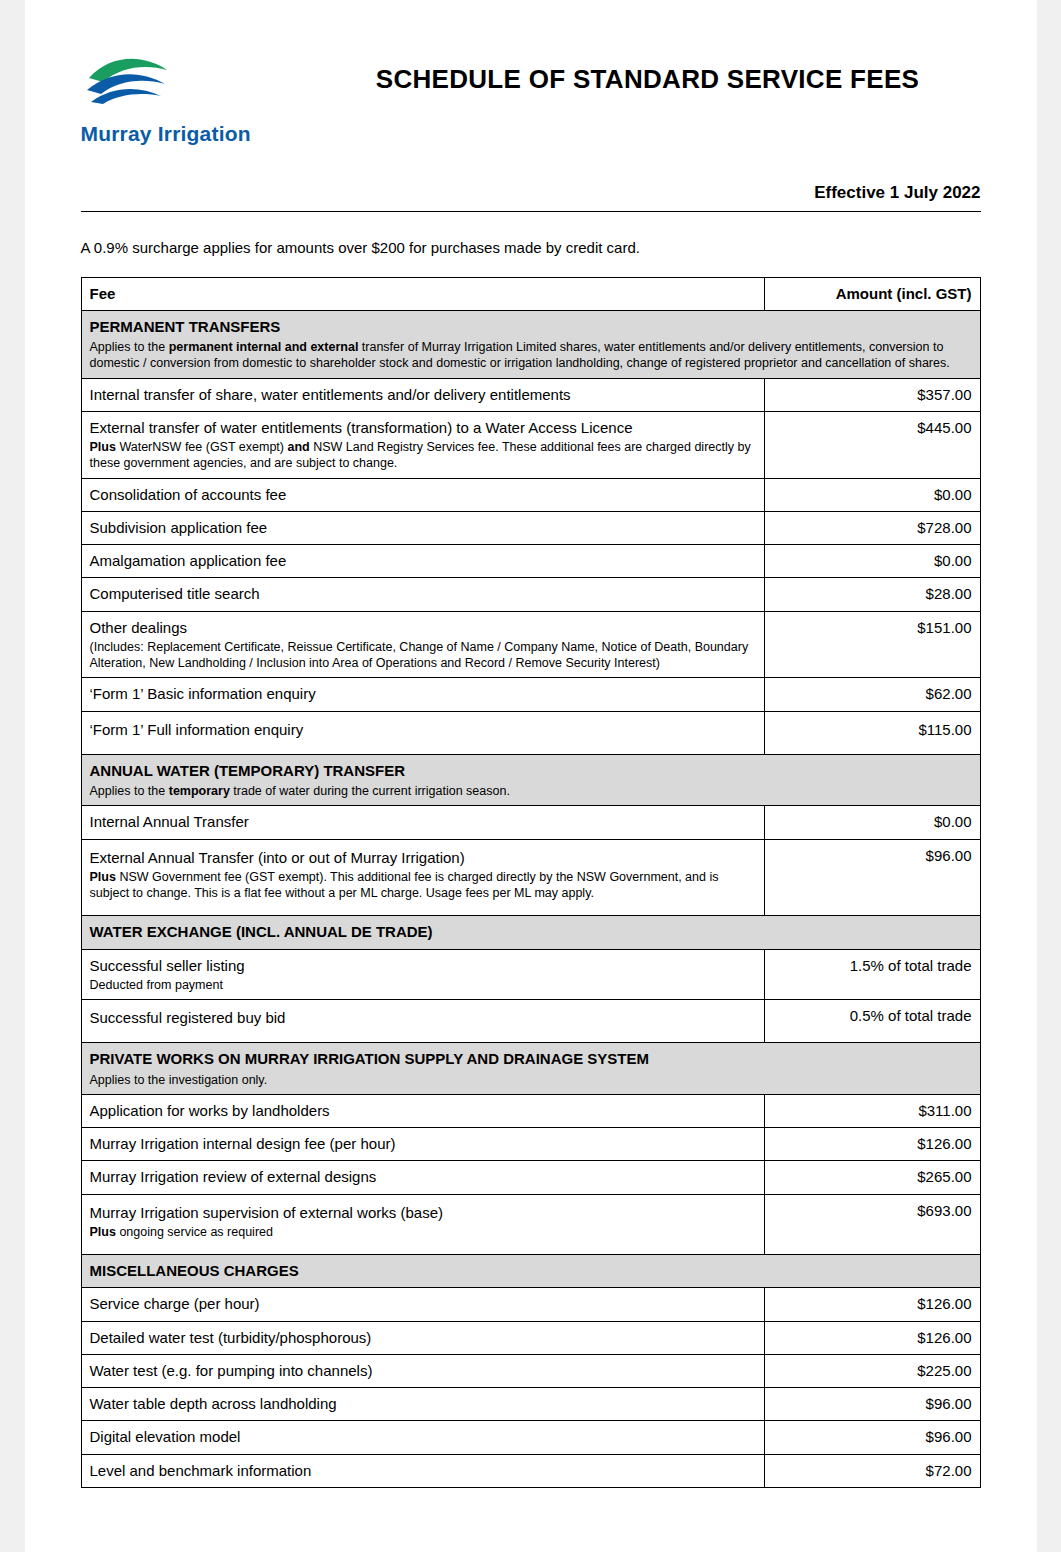Murray Irrigation
SCHEDULE OF STANDARD SERVICE FEES
Effective 1 July 2022
A 0.9% surcharge applies for amounts over $200 for purchases made by credit card.
| Fee | Amount (incl. GST) |
| --- | --- |
| Permanent Transfers Applies to the permanent internal and external transfer of Murray Irrigation Limited shares, water entitlements and/or delivery entitlements, conversion to domestic / conversion from domestic to shareholder stock and domestic or irrigation landholding, change of registered proprietor and cancellation of shares. |
| Internal transfer of share, water entitlements and/or delivery entitlements | $357.00 |
| External transfer of water entitlements (transformation) to a Water Access Licence Plus WaterNSW fee (GST exempt) and NSW Land Registry Services fee. These additional fees are charged directly by these government agencies, and are subject to change. | $445.00 |
| Consolidation of accounts fee | $0.00 |
| Subdivision application fee | $728.00 |
| Amalgamation application fee | $0.00 |
| Computerised title search | $28.00 |
| Other dealings (Includes: Replacement Certificate, Reissue Certificate, Change of Name / Company Name, Notice of Death, Boundary Alteration, New Landholding / Inclusion into Area of Operations and Record / Remove Security Interest) | $151.00 |
| ‘Form 1’ Basic information enquiry | $62.00 |
| ‘Form 1’ Full information enquiry | $115.00 |
| Annual Water (Temporary) Transfer Applies to the temporary trade of water during the current irrigation season. |
| Internal Annual Transfer | $0.00 |
| External Annual Transfer (into or out of Murray Irrigation) Plus NSW Government fee (GST exempt). This additional fee is charged directly by the NSW Government, and is subject to change. This is a flat fee without a per ML charge. Usage fees per ML may apply. | $96.00 |
| Water Exchange (incl. Annual DE Trade) |
| Successful seller listing Deducted from payment | 1.5% of total trade |
| Successful registered buy bid | 0.5% of total trade |
| Private Works on Murray Irrigation Supply and Drainage System Applies to the investigation only. |
| Application for works by landholders | $311.00 |
| Murray Irrigation internal design fee (per hour) | $126.00 |
| Murray Irrigation review of external designs | $265.00 |
| Murray Irrigation supervision of external works (base) Plus ongoing service as required | $693.00 |
| Miscellaneous Charges |
| Service charge (per hour) | $126.00 |
| Detailed water test (turbidity/phosphorous) | $126.00 |
| Water test (e.g. for pumping into channels) | $225.00 |
| Water table depth across landholding | $96.00 |
| Digital elevation model | $96.00 |
| Level and benchmark information | $72.00 |